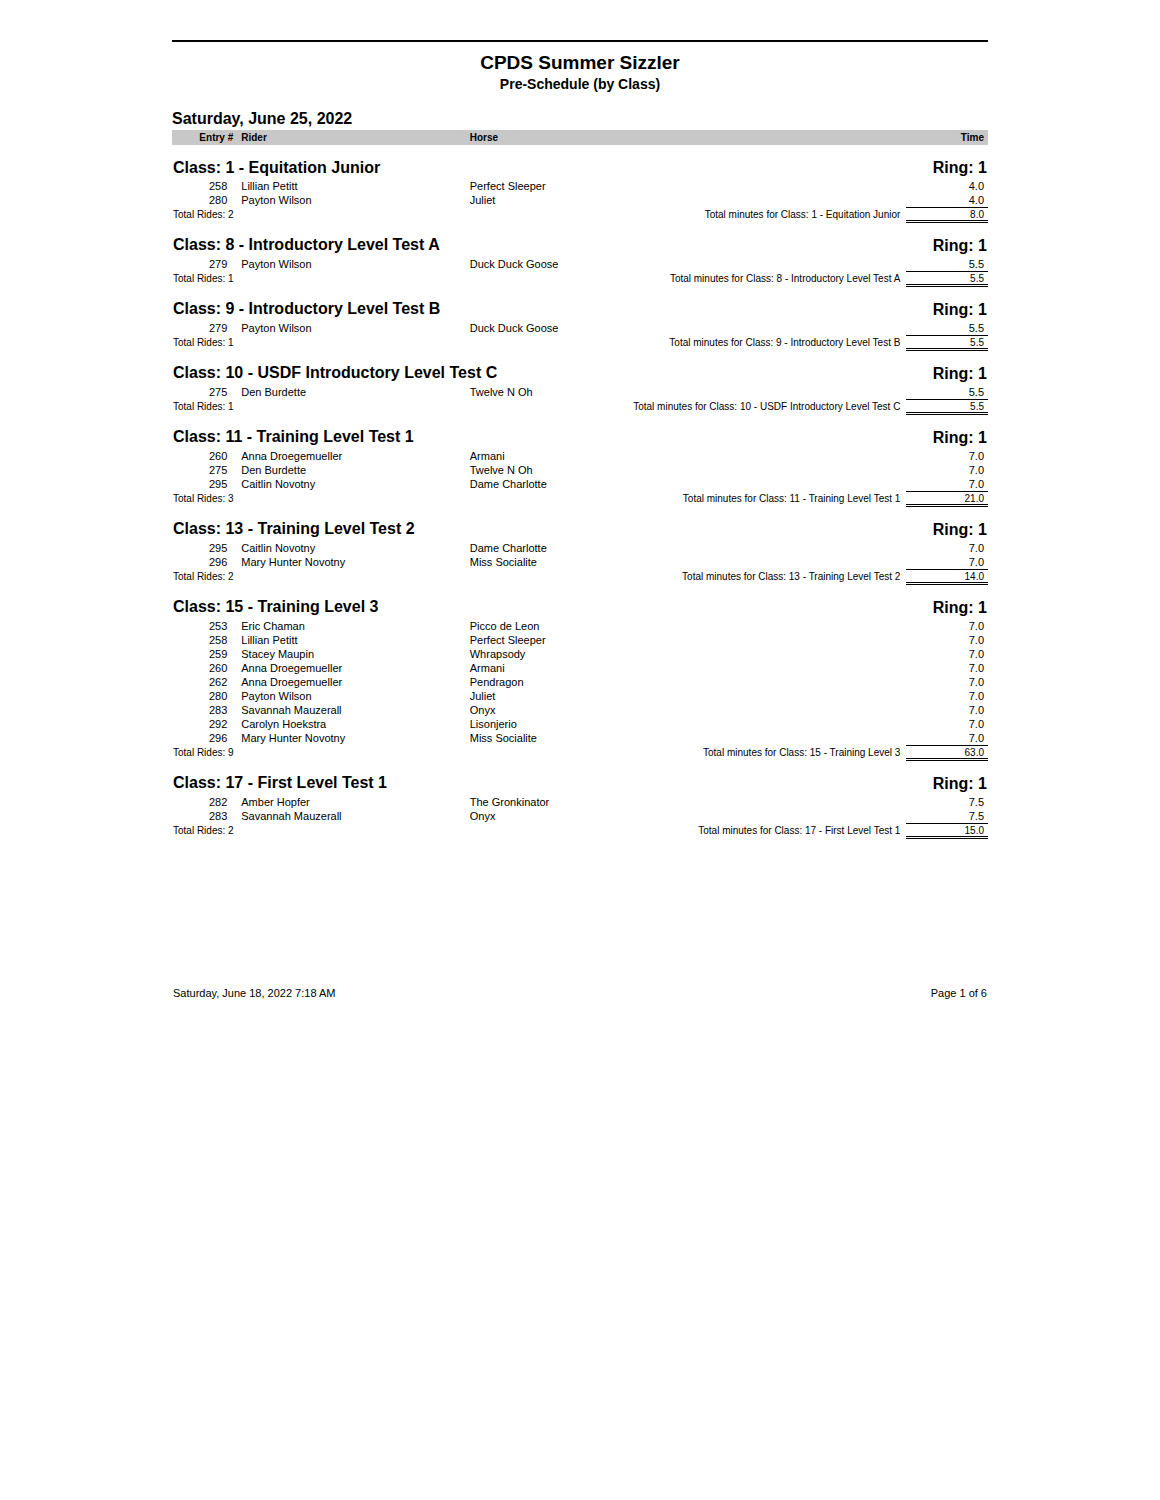CPDS Summer Sizzler
Pre-Schedule (by Class)
Saturday, June 25, 2022
| Entry # | Rider | Horse | | Time |
| Class: 1 - Equitation Junior | Ring: 1 |
| 258 | Lillian Petitt | Perfect Sleeper | | 4.0 |
| 280 | Payton Wilson | Juliet | | 4.0 |
| Total Rides: 2 | Total minutes for Class: 1 - Equitation Junior | 8.0 |
| Class: 8 - Introductory Level Test A | Ring: 1 |
| 279 | Payton Wilson | Duck Duck Goose | | 5.5 |
| Total Rides: 1 | Total minutes for Class: 8 - Introductory Level Test A | 5.5 |
| Class: 9 - Introductory Level Test B | Ring: 1 |
| 279 | Payton Wilson | Duck Duck Goose | | 5.5 |
| Total Rides: 1 | Total minutes for Class: 9 - Introductory Level Test B | 5.5 |
| Class: 10 - USDF Introductory Level Test C | Ring: 1 |
| 275 | Den Burdette | Twelve N Oh | | 5.5 |
| Total Rides: 1 | Total minutes for Class: 10 - USDF Introductory Level Test C | 5.5 |
| Class: 11 - Training Level Test 1 | Ring: 1 |
| 260 | Anna Droegemueller | Armani | | 7.0 |
| 275 | Den Burdette | Twelve N Oh | | 7.0 |
| 295 | Caitlin Novotny | Dame Charlotte | | 7.0 |
| Total Rides: 3 | Total minutes for Class: 11 - Training Level Test 1 | 21.0 |
| Class: 13 - Training Level Test 2 | Ring: 1 |
| 295 | Caitlin Novotny | Dame Charlotte | | 7.0 |
| 296 | Mary Hunter Novotny | Miss Socialite | | 7.0 |
| Total Rides: 2 | Total minutes for Class: 13 - Training Level Test 2 | 14.0 |
| Class: 15 - Training Level 3 | Ring: 1 |
| 253 | Eric Chaman | Picco de Leon | | 7.0 |
| 258 | Lillian Petitt | Perfect Sleeper | | 7.0 |
| 259 | Stacey Maupin | Whrapsody | | 7.0 |
| 260 | Anna Droegemueller | Armani | | 7.0 |
| 262 | Anna Droegemueller | Pendragon | | 7.0 |
| 280 | Payton Wilson | Juliet | | 7.0 |
| 283 | Savannah Mauzerall | Onyx | | 7.0 |
| 292 | Carolyn Hoekstra | Lisonjerio | | 7.0 |
| 296 | Mary Hunter Novotny | Miss Socialite | | 7.0 |
| Total Rides: 9 | Total minutes for Class: 15 - Training Level 3 | 63.0 |
| Class: 17 - First Level Test 1 | Ring: 1 |
| 282 | Amber Hopfer | The Gronkinator | | 7.5 |
| 283 | Savannah Mauzerall | Onyx | | 7.5 |
| Total Rides: 2 | Total minutes for Class: 17 - First Level Test 1 | 15.0 |
| Saturday, June 18, 2022 7:18 AM | Page 1 of 6 |